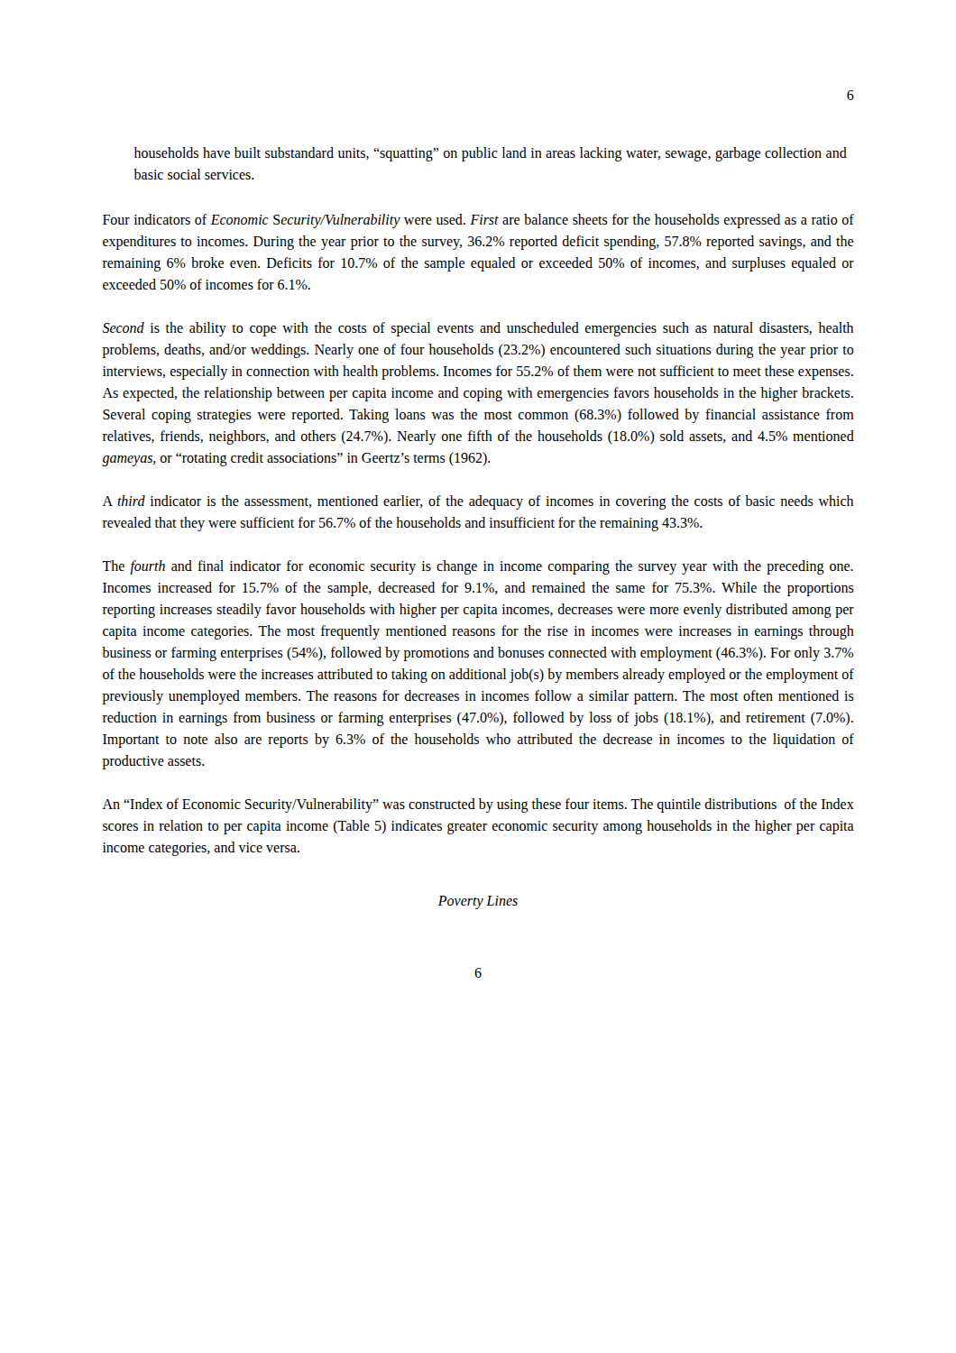6
households have built substandard units, “squatting” on public land in areas lacking water, sewage, garbage collection and basic social services.
Four indicators of Economic Security/Vulnerability were used. First are balance sheets for the households expressed as a ratio of expenditures to incomes. During the year prior to the survey, 36.2% reported deficit spending, 57.8% reported savings, and the remaining 6% broke even. Deficits for 10.7% of the sample equaled or exceeded 50% of incomes, and surpluses equaled or exceeded 50% of incomes for 6.1%.
Second is the ability to cope with the costs of special events and unscheduled emergencies such as natural disasters, health problems, deaths, and/or weddings. Nearly one of four households (23.2%) encountered such situations during the year prior to interviews, especially in connection with health problems. Incomes for 55.2% of them were not sufficient to meet these expenses. As expected, the relationship between per capita income and coping with emergencies favors households in the higher brackets. Several coping strategies were reported. Taking loans was the most common (68.3%) followed by financial assistance from relatives, friends, neighbors, and others (24.7%). Nearly one fifth of the households (18.0%) sold assets, and 4.5% mentioned gameyas, or “rotating credit associations” in Geertz’s terms (1962).
A third indicator is the assessment, mentioned earlier, of the adequacy of incomes in covering the costs of basic needs which revealed that they were sufficient for 56.7% of the households and insufficient for the remaining 43.3%.
The fourth and final indicator for economic security is change in income comparing the survey year with the preceding one. Incomes increased for 15.7% of the sample, decreased for 9.1%, and remained the same for 75.3%. While the proportions reporting increases steadily favor households with higher per capita incomes, decreases were more evenly distributed among per capita income categories. The most frequently mentioned reasons for the rise in incomes were increases in earnings through business or farming enterprises (54%), followed by promotions and bonuses connected with employment (46.3%). For only 3.7% of the households were the increases attributed to taking on additional job(s) by members already employed or the employment of previously unemployed members. The reasons for decreases in incomes follow a similar pattern. The most often mentioned is reduction in earnings from business or farming enterprises (47.0%), followed by loss of jobs (18.1%), and retirement (7.0%). Important to note also are reports by 6.3% of the households who attributed the decrease in incomes to the liquidation of productive assets.
An “Index of Economic Security/Vulnerability” was constructed by using these four items. The quintile distributions of the Index scores in relation to per capita income (Table 5) indicates greater economic security among households in the higher per capita income categories, and vice versa.
Poverty Lines
6